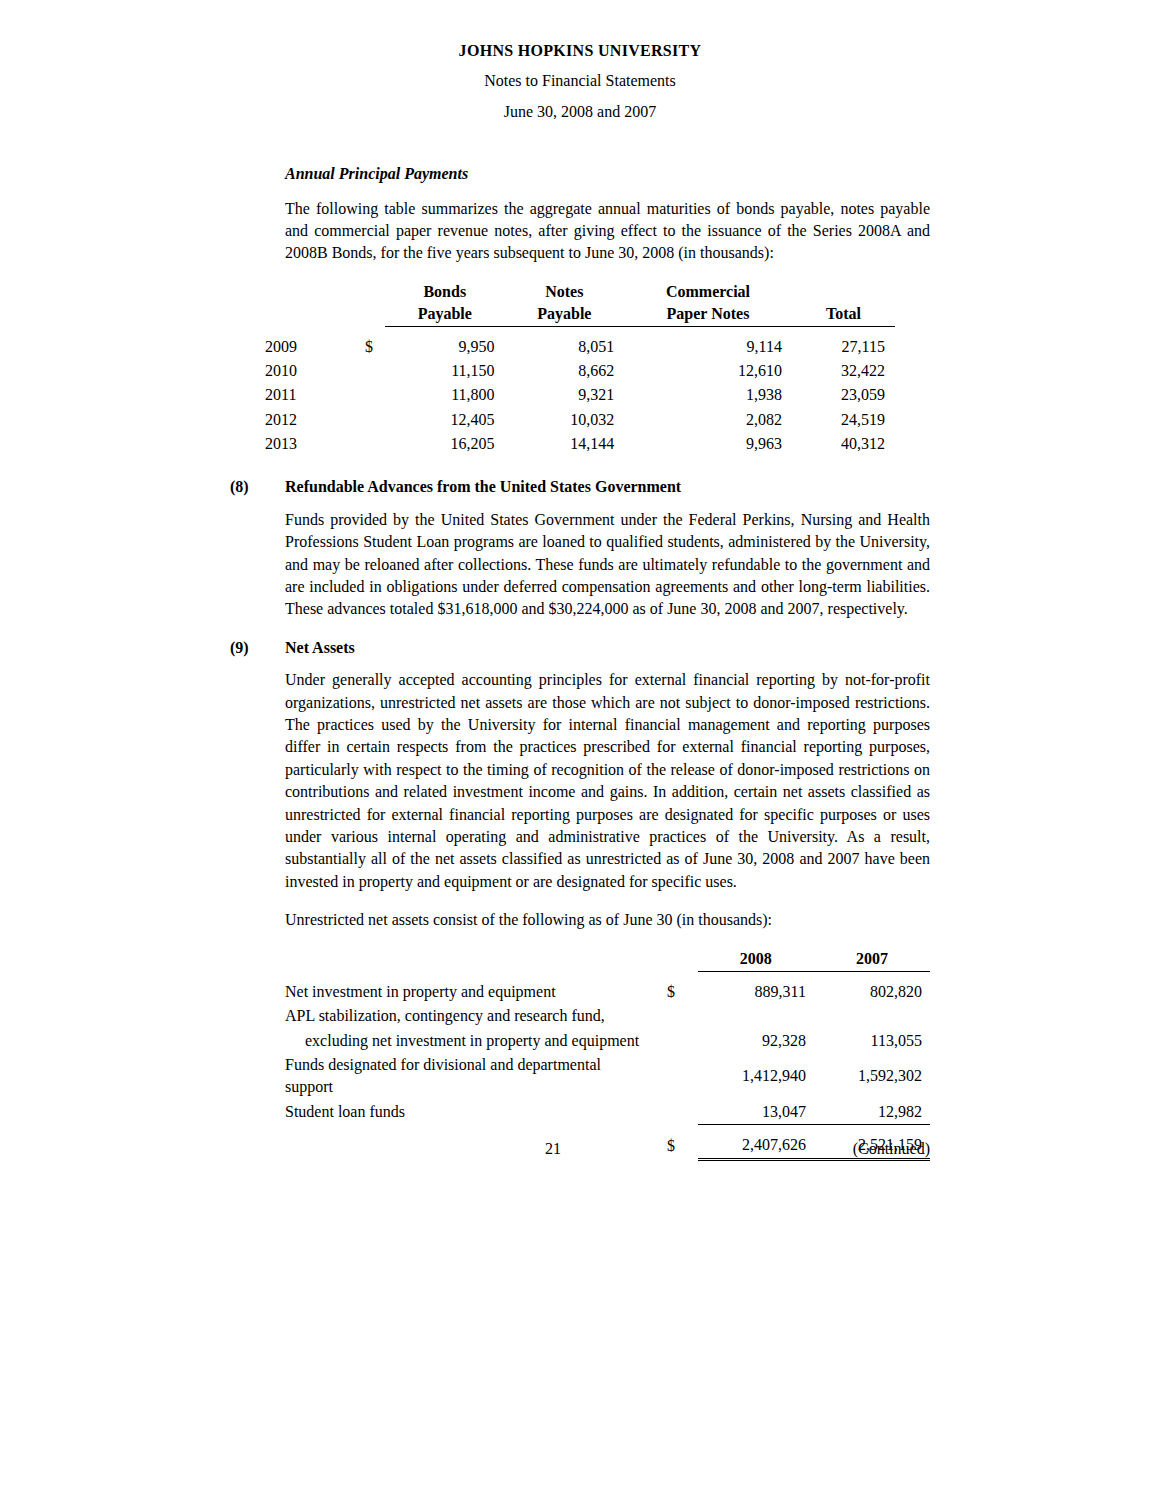JOHNS HOPKINS UNIVERSITY
Notes to Financial Statements
June 30, 2008 and 2007
Annual Principal Payments
The following table summarizes the aggregate annual maturities of bonds payable, notes payable and commercial paper revenue notes, after giving effect to the issuance of the Series 2008A and 2008B Bonds, for the five years subsequent to June 30, 2008 (in thousands):
| | | Bonds | Notes | Commercial | |
| --- | --- | --- | --- | --- | --- |
| | | Payable | Payable | Paper Notes | Total |
| 2009 | $ | 9,950 | 8,051 | 9,114 | 27,115 |
| 2010 | | 11,150 | 8,662 | 12,610 | 32,422 |
| 2011 | | 11,800 | 9,321 | 1,938 | 23,059 |
| 2012 | | 12,405 | 10,032 | 2,082 | 24,519 |
| 2013 | | 16,205 | 14,144 | 9,963 | 40,312 |
(8)
Refundable Advances from the United States Government
Funds provided by the United States Government under the Federal Perkins, Nursing and Health Professions Student Loan programs are loaned to qualified students, administered by the University, and may be reloaned after collections. These funds are ultimately refundable to the government and are included in obligations under deferred compensation agreements and other long-term liabilities. These advances totaled $31,618,000 and $30,224,000 as of June 30, 2008 and 2007, respectively.
(9)
Net Assets
Under generally accepted accounting principles for external financial reporting by not-for-profit organizations, unrestricted net assets are those which are not subject to donor-imposed restrictions. The practices used by the University for internal financial management and reporting purposes differ in certain respects from the practices prescribed for external financial reporting purposes, particularly with respect to the timing of recognition of the release of donor-imposed restrictions on contributions and related investment income and gains. In addition, certain net assets classified as unrestricted for external financial reporting purposes are designated for specific purposes or uses under various internal operating and administrative practices of the University. As a result, substantially all of the net assets classified as unrestricted as of June 30, 2008 and 2007 have been invested in property and equipment or are designated for specific uses.
Unrestricted net assets consist of the following as of June 30 (in thousands):
| | | 2008 | 2007 |
| Net investment in property and equipment | $ | 889,311 | 802,820 |
| APL stabilization, contingency and research fund, | | | |
| excluding net investment in property and equipment | | 92,328 | 113,055 |
| Funds designated for divisional and departmental support | | 1,412,940 | 1,592,302 |
| Student loan funds | | 13,047 | 12,982 |
| | $ | 2,407,626 | 2,521,159 |
21
(Continued)